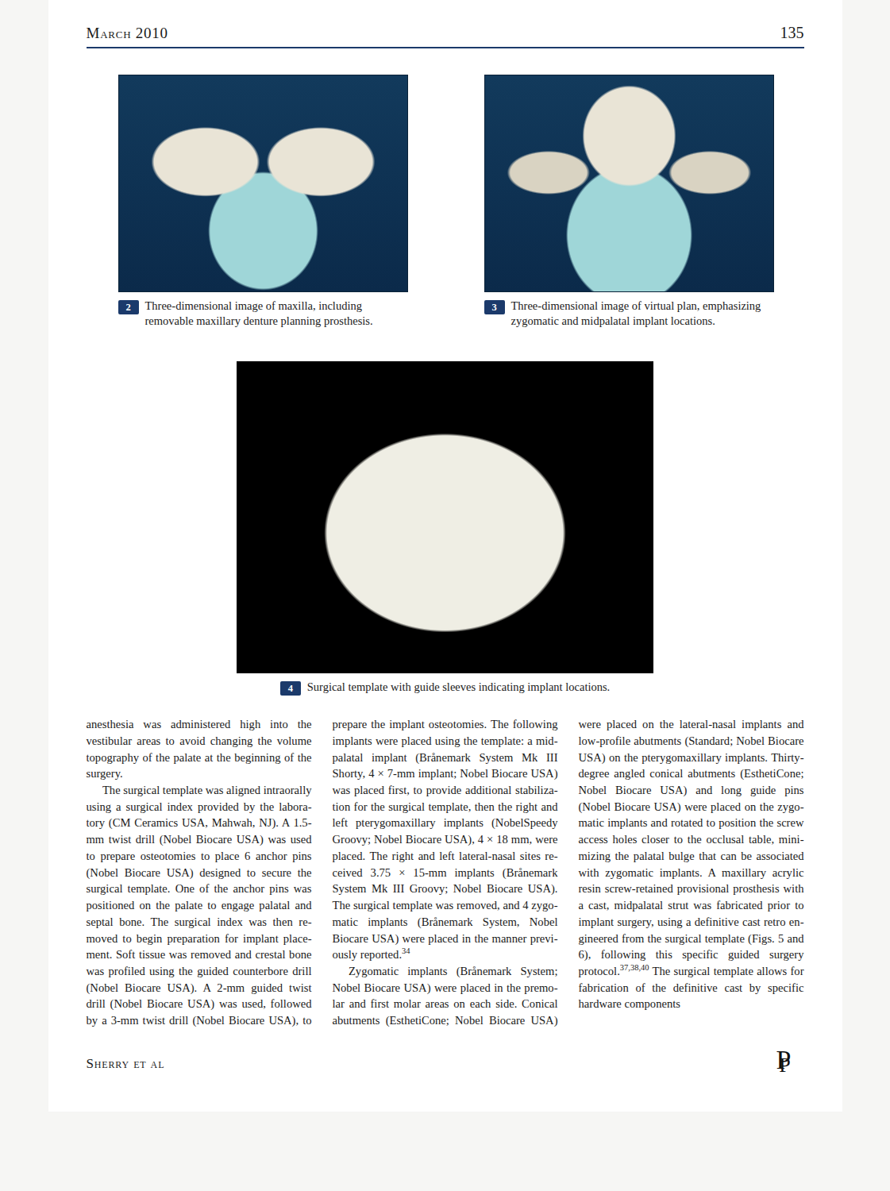March 2010
135
2 Three-dimensional image of maxilla, including removable maxillary denture planning prosthesis.
3 Three-dimensional image of virtual plan, emphasizing zygomatic and midpalatal implant locations.
4 Surgical template with guide sleeves indicating implant locations.
anesthesia was administered high into the vestibular areas to avoid changing the volume topography of the palate at the beginning of the surgery.
The surgical template was aligned intraorally using a surgical index provided by the laboratory (CM Ceramics USA, Mahwah, NJ). A 1.5-mm twist drill (Nobel Biocare USA) was used to prepare osteotomies to place 6 anchor pins (Nobel Biocare USA) designed to secure the surgical template. One of the anchor pins was positioned on the palate to engage palatal and septal bone. The surgical index was then removed to begin preparation for implant placement. Soft tissue was removed and crestal bone was profiled using the guided counterbore drill (Nobel Biocare USA). A 2-mm guided twist drill (Nobel Biocare USA) was used, followed by a 3-mm twist drill (Nobel Biocare USA), to prepare the implant osteotomies. The following implants were placed using the template: a midpalatal implant (Brånemark System Mk III Shorty, 4 × 7-mm implant; Nobel Biocare USA) was placed first, to provide additional stabilization for the surgical template, then the right and left pterygomaxillary implants (NobelSpeedy Groovy; Nobel Biocare USA), 4 × 18 mm, were placed. The right and left lateral-nasal sites received 3.75 × 15-mm implants (Brånemark System Mk III Groovy; Nobel Biocare USA). The surgical template was removed, and 4 zygomatic implants (Brånemark System, Nobel Biocare USA) were placed in the manner previously reported.34
Zygomatic implants (Brånemark System; Nobel Biocare USA) were placed in the premolar and first molar areas on each side. Conical abutments (EsthetiCone; Nobel Biocare USA) were placed on the lateral-nasal implants and low-profile abutments (Standard; Nobel Biocare USA) on the pterygomaxillary implants. Thirty-degree angled conical abutments (EsthetiCone; Nobel Biocare USA) and long guide pins (Nobel Biocare USA) were placed on the zygomatic implants and rotated to position the screw access holes closer to the occlusal table, minimizing the palatal bulge that can be associated with zygomatic implants. A maxillary acrylic resin screw-retained provisional prosthesis with a cast, midpalatal strut was fabricated prior to implant surgery, using a definitive cast retro engineered from the surgical template (Figs. 5 and 6), following this specific guided surgery protocol.37,38,40 The surgical template allows for fabrication of the definitive cast by specific hardware components
Sherry et al
PP